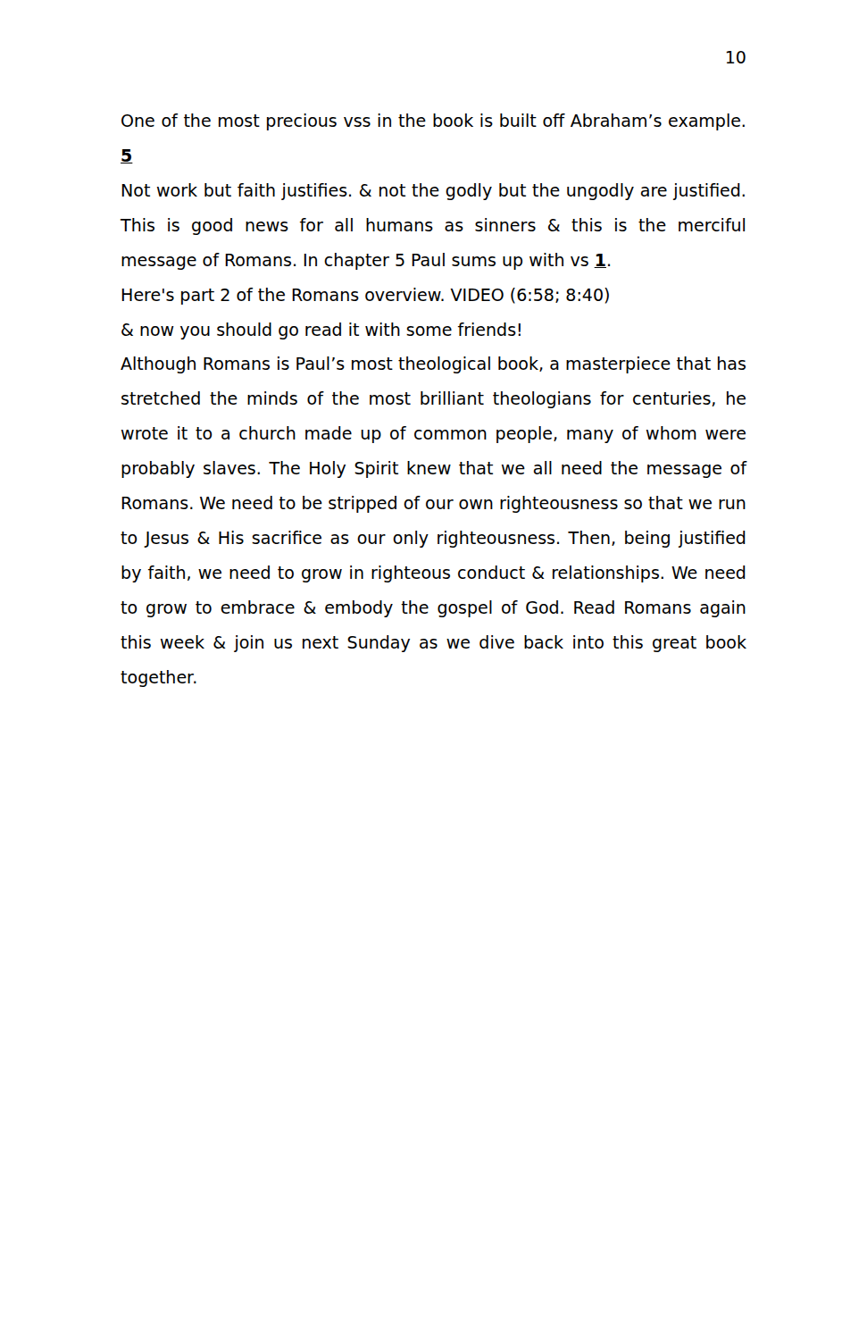10
One of the most precious vss in the book is built off Abraham’s example. 5
Not work but faith justifies. & not the godly but the ungodly are justified. This is good news for all humans as sinners & this is the merciful message of Romans. In chapter 5 Paul sums up with vs 1.
Here's part 2 of the Romans overview. VIDEO (6:58; 8:40)
& now you should go read it with some friends!
Although Romans is Paul’s most theological book, a masterpiece that has stretched the minds of the most brilliant theologians for centuries, he wrote it to a church made up of common people, many of whom were probably slaves. The Holy Spirit knew that we all need the message of Romans. We need to be stripped of our own righteousness so that we run to Jesus & His sacrifice as our only righteousness. Then, being justified by faith, we need to grow in righteous conduct & relationships. We need to grow to embrace & embody the gospel of God. Read Romans again this week & join us next Sunday as we dive back into this great book together.